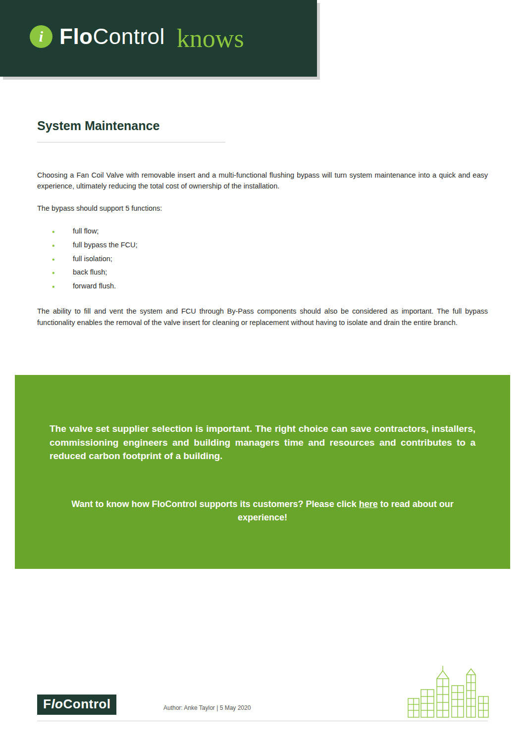i
Flo Control
knows
System Maintenance
Choosing a Fan Coil Valve with removable insert and a multi-functional flushing bypass will turn system maintenance into a quick and easy experience, ultimately reducing the total cost of ownership of the installation.
The bypass should support 5 functions:
full flow;
full bypass the FCU;
full isolation;
back flush;
forward flush.
The ability to fill and vent the system and FCU through By-Pass components should also be considered as important. The full bypass functionality enables the removal of the valve insert for cleaning or replacement without having to isolate and drain the entire branch.
The valve set supplier selection is important. The right choice can save contractors, installers, commissioning engineers and building managers time and resources and contributes to a reduced carbon footprint of a building.
Want to know how FloControl supports its customers? Please click here to read about our experience!
Flo Control
Author: Anke Taylor | 5 May 2020